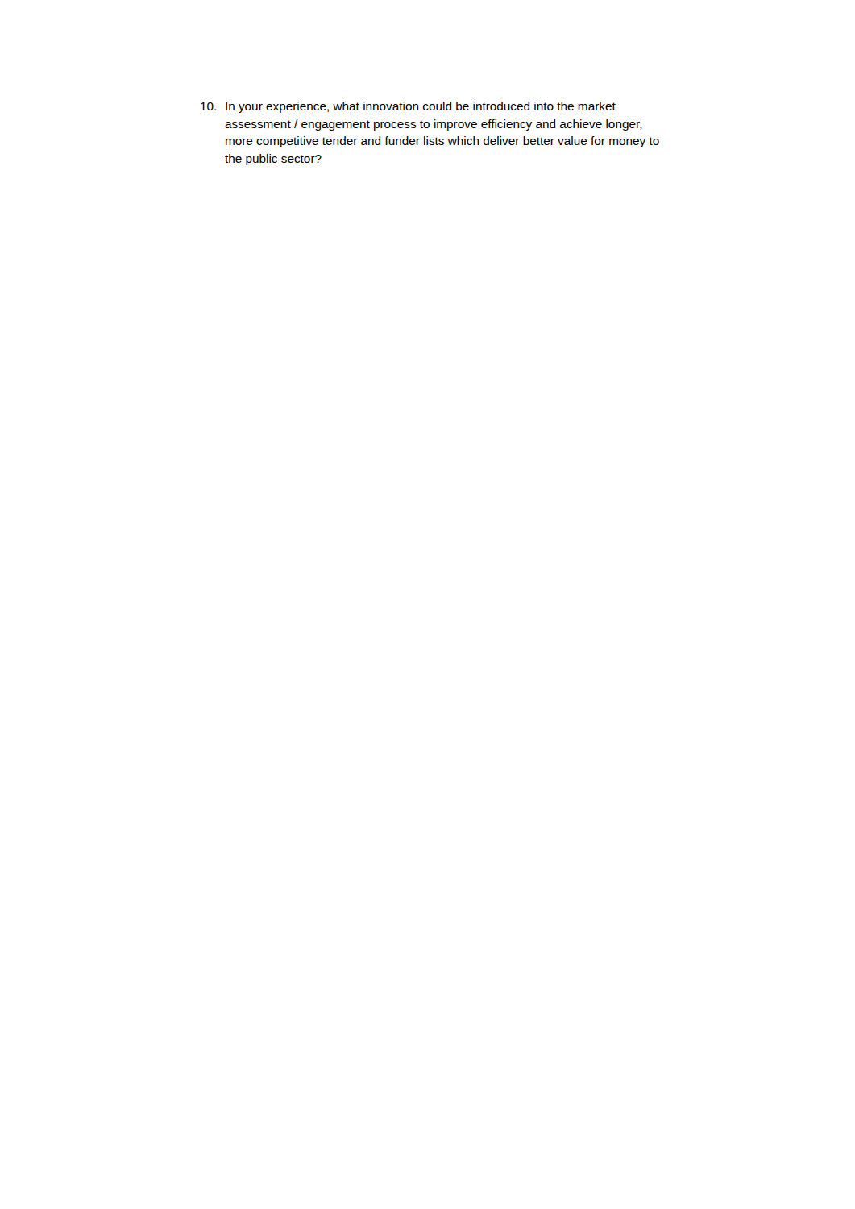In your experience, what innovation could be introduced into the market assessment / engagement process to improve efficiency and achieve longer, more competitive tender and funder lists which deliver better value for money to the public sector?